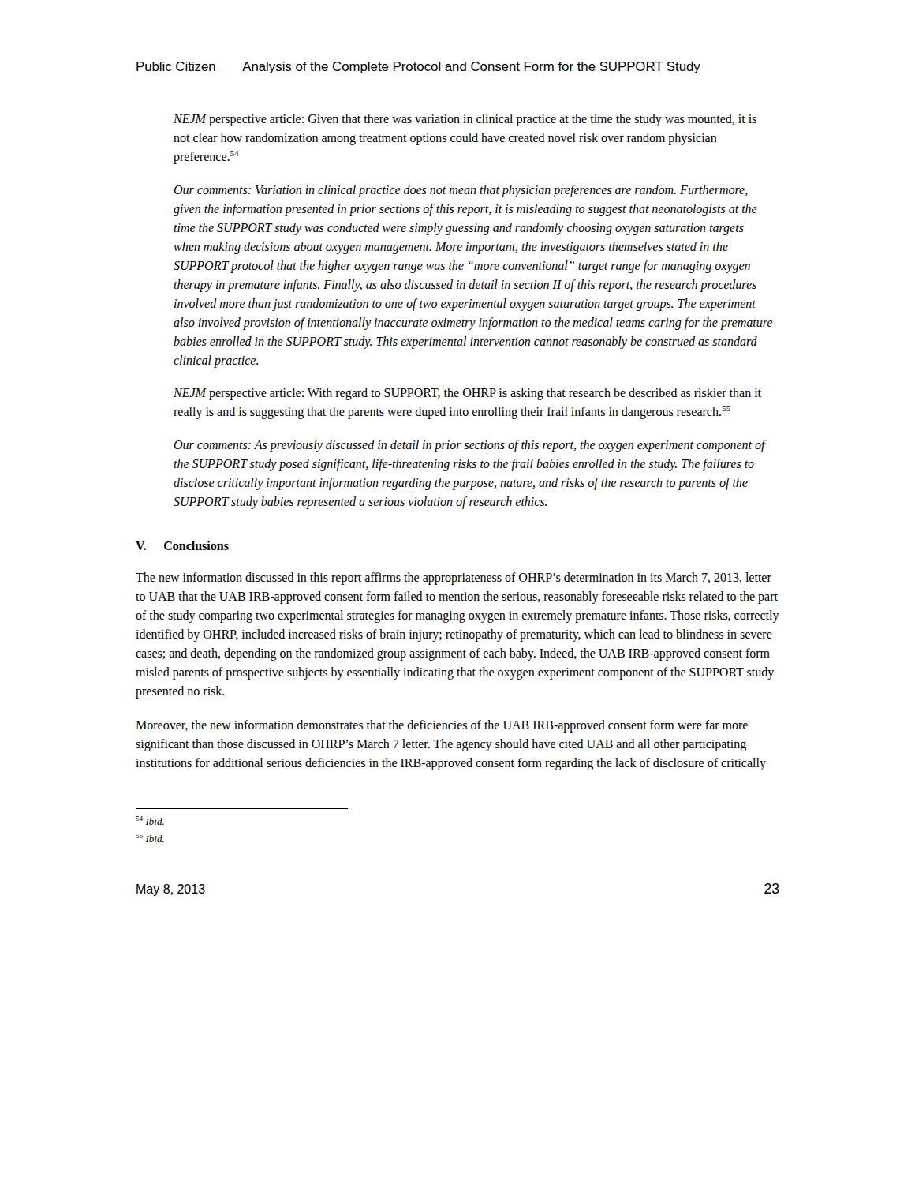Public Citizen Analysis of the Complete Protocol and Consent Form for the SUPPORT Study
NEJM perspective article: Given that there was variation in clinical practice at the time the study was mounted, it is not clear how randomization among treatment options could have created novel risk over random physician preference.54
Our comments: Variation in clinical practice does not mean that physician preferences are random. Furthermore, given the information presented in prior sections of this report, it is misleading to suggest that neonatologists at the time the SUPPORT study was conducted were simply guessing and randomly choosing oxygen saturation targets when making decisions about oxygen management. More important, the investigators themselves stated in the SUPPORT protocol that the higher oxygen range was the “more conventional” target range for managing oxygen therapy in premature infants. Finally, as also discussed in detail in section II of this report, the research procedures involved more than just randomization to one of two experimental oxygen saturation target groups. The experiment also involved provision of intentionally inaccurate oximetry information to the medical teams caring for the premature babies enrolled in the SUPPORT study. This experimental intervention cannot reasonably be construed as standard clinical practice.
NEJM perspective article: With regard to SUPPORT, the OHRP is asking that research be described as riskier than it really is and is suggesting that the parents were duped into enrolling their frail infants in dangerous research.55
Our comments: As previously discussed in detail in prior sections of this report, the oxygen experiment component of the SUPPORT study posed significant, life-threatening risks to the frail babies enrolled in the study. The failures to disclose critically important information regarding the purpose, nature, and risks of the research to parents of the SUPPORT study babies represented a serious violation of research ethics.
V. Conclusions
The new information discussed in this report affirms the appropriateness of OHRP’s determination in its March 7, 2013, letter to UAB that the UAB IRB-approved consent form failed to mention the serious, reasonably foreseeable risks related to the part of the study comparing two experimental strategies for managing oxygen in extremely premature infants. Those risks, correctly identified by OHRP, included increased risks of brain injury; retinopathy of prematurity, which can lead to blindness in severe cases; and death, depending on the randomized group assignment of each baby. Indeed, the UAB IRB-approved consent form misled parents of prospective subjects by essentially indicating that the oxygen experiment component of the SUPPORT study presented no risk.
Moreover, the new information demonstrates that the deficiencies of the UAB IRB-approved consent form were far more significant than those discussed in OHRP’s March 7 letter. The agency should have cited UAB and all other participating institutions for additional serious deficiencies in the IRB-approved consent form regarding the lack of disclosure of critically
54 Ibid.
55 Ibid.
May 8, 2013 23